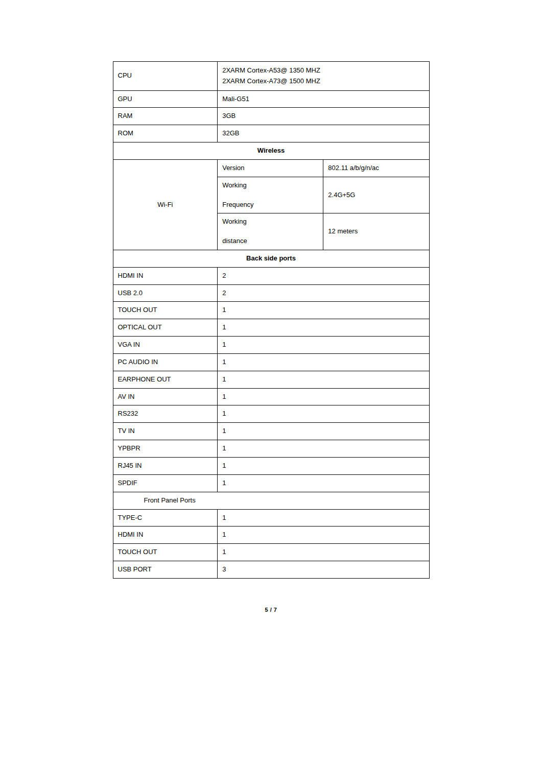| CPU | 2XARM Cortex-A53@ 1350 MHZ 2XARM Cortex-A73@ 1500 MHZ |
| GPU | Mali-G51 |
| RAM | 3GB |
| ROM | 32GB |
| Wireless |
| Wi-Fi | Version | 802.11 a/b/g/n/ac |
| Working Frequency | 2.4G+5G |
| Working distance | 12 meters |
| Back side ports |
| HDMI IN | 2 |
| USB 2.0 | 2 |
| TOUCH OUT | 1 |
| OPTICAL OUT | 1 |
| VGA IN | 1 |
| PC AUDIO IN | 1 |
| EARPHONE OUT | 1 |
| AV IN | 1 |
| RS232 | 1 |
| TV IN | 1 |
| YPBPR | 1 |
| RJ45 IN | 1 |
| SPDIF | 1 |
| Front Panel Ports |
| TYPE-C | 1 |
| HDMI IN | 1 |
| TOUCH OUT | 1 |
| USB PORT | 3 |
5 / 7